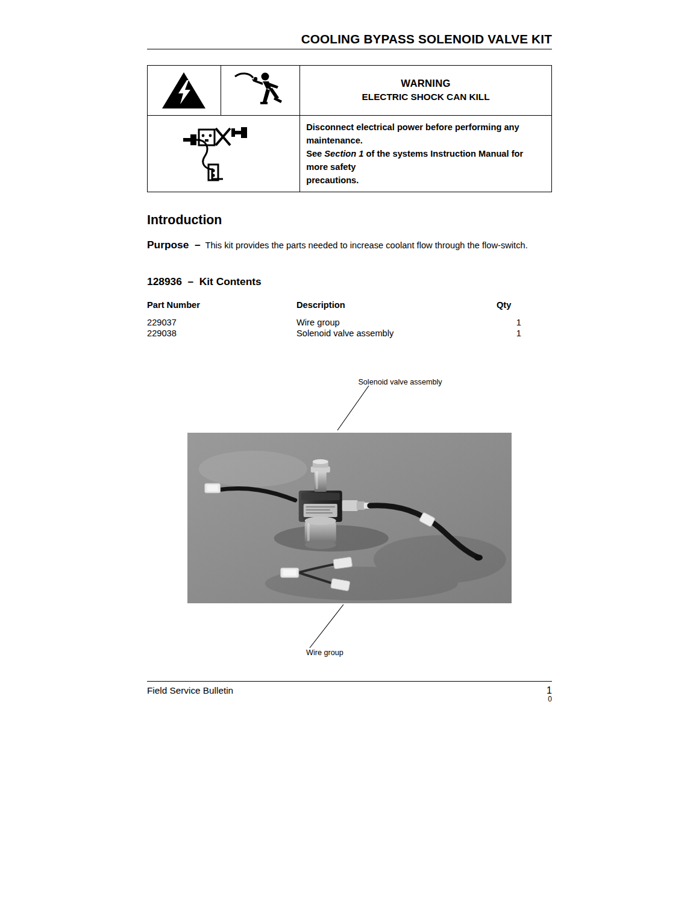COOLING BYPASS SOLENOID VALVE KIT
| | | WARNING ELECTRIC SHOCK CAN KILL |
| | Disconnect electrical power before performing any maintenance. See Section 1 of the systems Instruction Manual for more safety precautions. |
Introduction
Purpose – This kit provides the parts needed to increase coolant flow through the flow-switch.
128936 – Kit Contents
| Part Number | Description | Qty |
| --- | --- | --- |
| 229037 | Wire group | 1 |
| 229038 | Solenoid valve assembly | 1 |
Solenoid valve assembly
Wire group
Field Service Bulletin
1
0